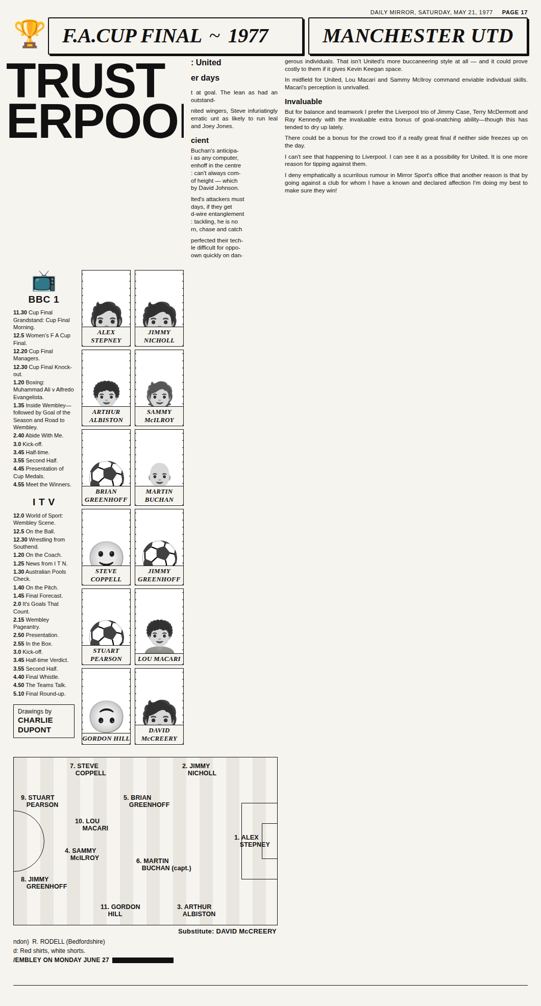DAILY MIRROR, Saturday, May 21, 1977 PAGE 17
🏆
F.A.CUP FINAL ~ 1977
MANCHESTER UTD
TRUST ERPOOL
: United
er days
t at goal. The lean as had an outstand-
nited wingers, Steve infuriatingly erratic unt as likely to run leal and Joey Jones.
cient
Buchan's anticipa-
i as any computer,
enhoff in the centre
: can't always com-
of height — which
by David Johnson.
lted's attackers must
days, if they get
d-wire entanglement
: tackling, he is no
rn, chase and catch
perfected their tech-
le difficult for oppo-
own quickly on dan-
gerous individuals. That isn't United's more buccaneering style at all — and it could prove costly to them if it gives Kevin Keegan space.
In midfield for United, Lou Macari and Sammy McIlroy command enviable individual skills. Macari's perception is unrivalled.
Invaluable
But for balance and teamwork I prefer the Liverpool trio of Jimmy Case, Terry McDermott and Ray Kennedy with the invaluable extra bonus of goal-snatching ability—though this has tended to dry up lately.
There could be a bonus for the crowd too if a really great final if neither side freezes up on the day.
I can't see that happening to Liverpool. I can see it as a possibility for United. It is one more reason for tipping against them.
I deny emphatically a scurrilous rumour in Mirror Sport's office that another reason is that by going against a club for whom I have a known and declared affection I'm doing my best to make sure they win!
📺
BBC 1
11.30 Cup Final Grandstand: Cup Final Morning.
12.5 Women's F A Cup Final.
12.20 Cup Final Managers.
12.30 Cup Final Knock-out.
1.20 Boxing: Muhammad Ali v Alfredo Evangelista.
1.35 Inside Wembley—followed by Goal of the Season and Road to Wembley.
2.40 Abide With Me.
3.0 Kick-off.
3.45 Half-time.
3.55 Second Half.
4.45 Presentation of Cup Medals.
4.55 Meet the Winners.
I T V
12.0 World of Sport: Wembley Scene.
12.5 On the Ball.
12.30 Wrestling from Southend.
1.20 On the Coach.
1.25 News from I T N.
1.30 Australian Pools Check.
1.40 On the Pitch.
1.45 Final Forecast.
2.0 It's Goals That Count.
2.15 Wembley Pageantry.
2.50 Presentation.
2.55 In the Box.
3.0 Kick-off.
3.45 Half-time Verdict.
3.55 Second Half.
4.40 Final Whistle.
4.50 The Teams Talk.
5.10 Final Round-up.
Drawings by
CHARLIE DUPONT
🧔
ALEX STEPNEY
🧑
JIMMY NICHOLL
🧑‍🦱
ARTHUR ALBISTON
🧑‍🦰
SAMMY McILROY
⚽
BRIAN GREENHOFF
🧑‍🦲
MARTIN BUCHAN
🙂
STEVE COPPELL
⚽
JIMMY GREENHOFF
⚽
STUART PEARSON
🧑‍🦱
LOU MACARI
🙃
GORDON HILL
🧑
DAVID McCREERY
7. STEVE COPPELL
2. JIMMY NICHOLL
9. STUART PEARSON
5. BRIAN GREENHOFF
10. LOU MACARI
1. ALEX STEPNEY
4. SAMMY McILROY
6. MARTIN BUCHAN (capt.)
8. JIMMY GREENHOFF
11. GORDON HILL
3. ARTHUR ALBISTON
Substitute: DAVID McCREERY
ndon) R. RODELL (Bedfordshire)
d: Red shirts, white shorts.
/EMBLEY ON MONDAY JUNE 27